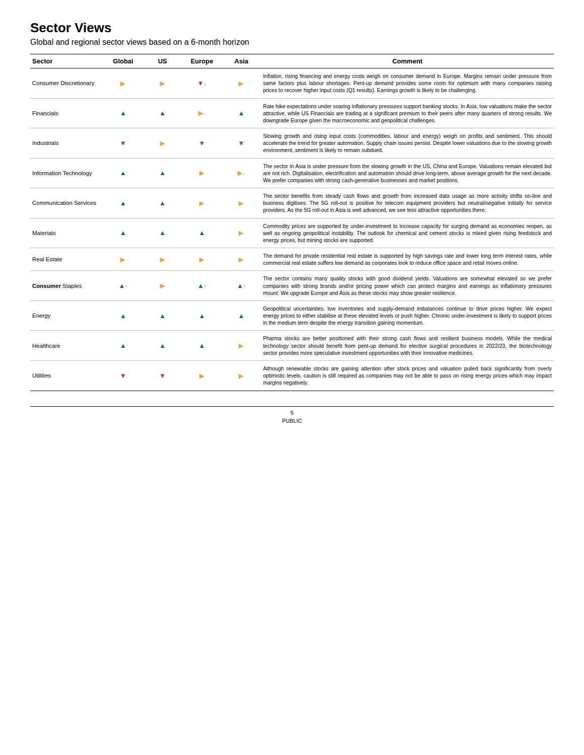Sector Views
Global and regional sector views based on a 6-month horizon
| Sector | Global | US | Europe | Asia | Comment |
| --- | --- | --- | --- | --- | --- |
| Consumer Discretionary | ▶ | ▶ | ▼ ↓ | ▶ | Inflation, rising financing and energy costs weigh on consumer demand in Europe. Margins remain under pressure from same factors plus labour shortages. Pent-up demand provides some room for optimism with many companies raising prices to recover higher input costs (Q1 results). Earnings growth is likely to be challenging. |
| Financials | ▲ | ▲ | ▶ ↓ | ▲ | Rate hike expectations under soaring inflationary pressures support banking stocks. In Asia, low valuations make the sector attractive, while US Financials are trading at a significant premium to their peers after many quarters of strong results. We downgrade Europe given the macroeconomic and geopolitical challenges. |
| Industrials | ▼ | ▶ | ▼ | ▼ | Slowing growth and rising input costs (commodities, labour and energy) weigh on profits and sentiment. This should accelerate the trend for greater automation. Supply chain issues persist. Despite lower valuations due to the slowing growth environment, sentiment is likely to remain subdued. |
| Information Technology | ▲ | ▲ | ▶ | ▶ ↓ | The sector in Asia is under pressure from the slowing growth in the US, China and Europe. Valuations remain elevated but are not rich. Digitalisation, electrification and automation should drive long-term, above average growth for the next decade. We prefer companies with strong cash-generative businesses and market positions. |
| Communication Services | ▲ | ▲ | ▶ | ▶ | The sector benefits from steady cash flows and growth from increased data usage as more activity shifts on-line and business digitises. The 5G roll-out is positive for telecom equipment providers but neutral/negative initially for service providers. As the 5G roll-out in Asia is well advanced, we see less attractive opportunities there. |
| Materials | ▲ | ▲ | ▲ | ▶ | Commodity prices are supported by under-investment to increase capacity for surging demand as economies reopen, as well as ongoing geopolitical instability. The outlook for chemical and cement stocks is mixed given rising feedstock and energy prices, but mining stocks are supported. |
| Real Estate | ▶ | ▶ | ▶ | ▶ | The demand for private residential real estate is supported by high savings rate and lower long term interest rates, while commercial real estate suffers low demand as corporates look to reduce office space and retail moves online. |
| Consumer Staples | ▲ ↑ | ▶ | ▲ ↑ | ▲ ↑ | The sector contains many quality stocks with good dividend yields. Valuations are somewhat elevated so we prefer companies with strong brands and/or pricing power which can protect margins and earnings as inflationary pressures mount. We upgrade Europe and Asia as these stocks may show greater resilience. |
| Energy | ▲ | ▲ | ▲ | ▲ | Geopolitical uncertainties, low inventories and supply-demand imbalances continue to drive prices higher. We expect energy prices to either stabilise at these elevated levels or push higher. Chronic under-investment is likely to support prices in the medium term despite the energy transition gaining momentum. |
| Healthcare | ▲ | ▲ | ▲ | ▶ | Pharma stocks are better positioned with their strong cash flows and resilient business models. While the medical technology sector should benefit from pent-up demand for elective surgical procedures in 2022/23, the biotechnology sector provides more speculative investment opportunities with their innovative medicines. |
| Utilities | ▼ | ▼ | ▶ | ▶ | Although renewable stocks are gaining attention after stock prices and valuation pulled back significantly from overly optimistic levels, caution is still required as companies may not be able to pass on rising energy prices which may impact margins negatively. |
5
PUBLIC